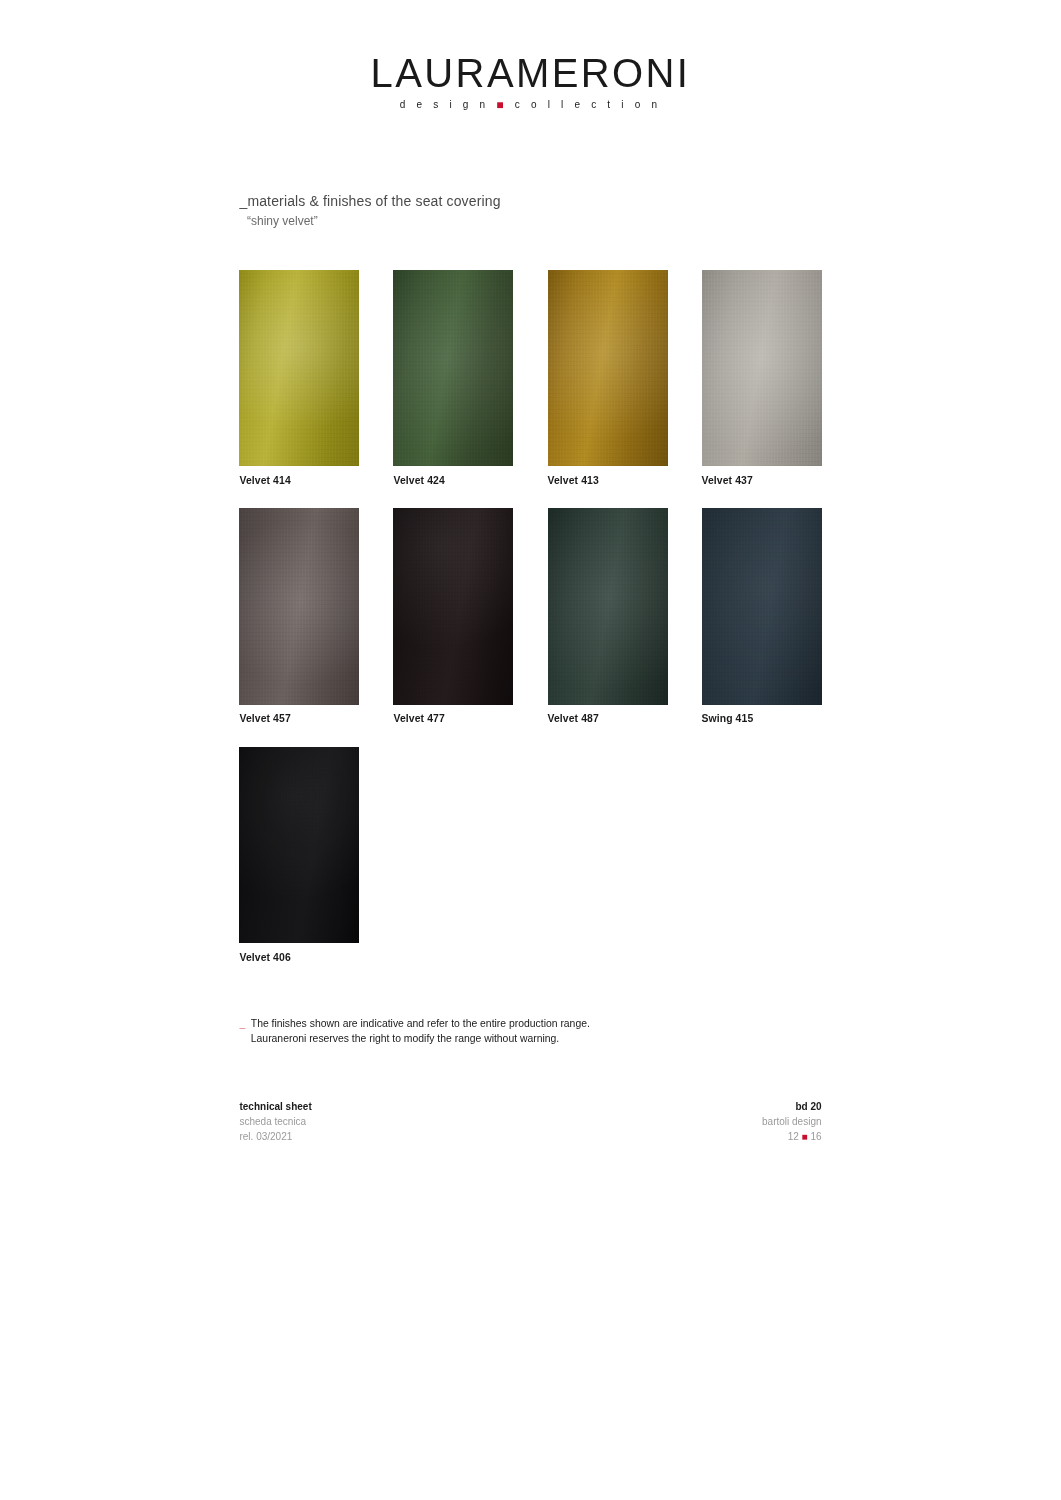LAURAMERONI
d e s i g n ■ c o l l e c t i o n
_materials & finishes of the seat covering
“shiny velvet”
Velvet 414
Velvet 424
Velvet 413
Velvet 437
Velvet 457
Velvet 477
Velvet 487
Swing 415
Velvet 406
The finishes shown are indicative and refer to the entire production range.
Lauraneroni reserves the right to modify the range without warning.
technical sheet
scheda tecnica
rel. 03/2021
bd 20
bartoli design
12 ■ 16